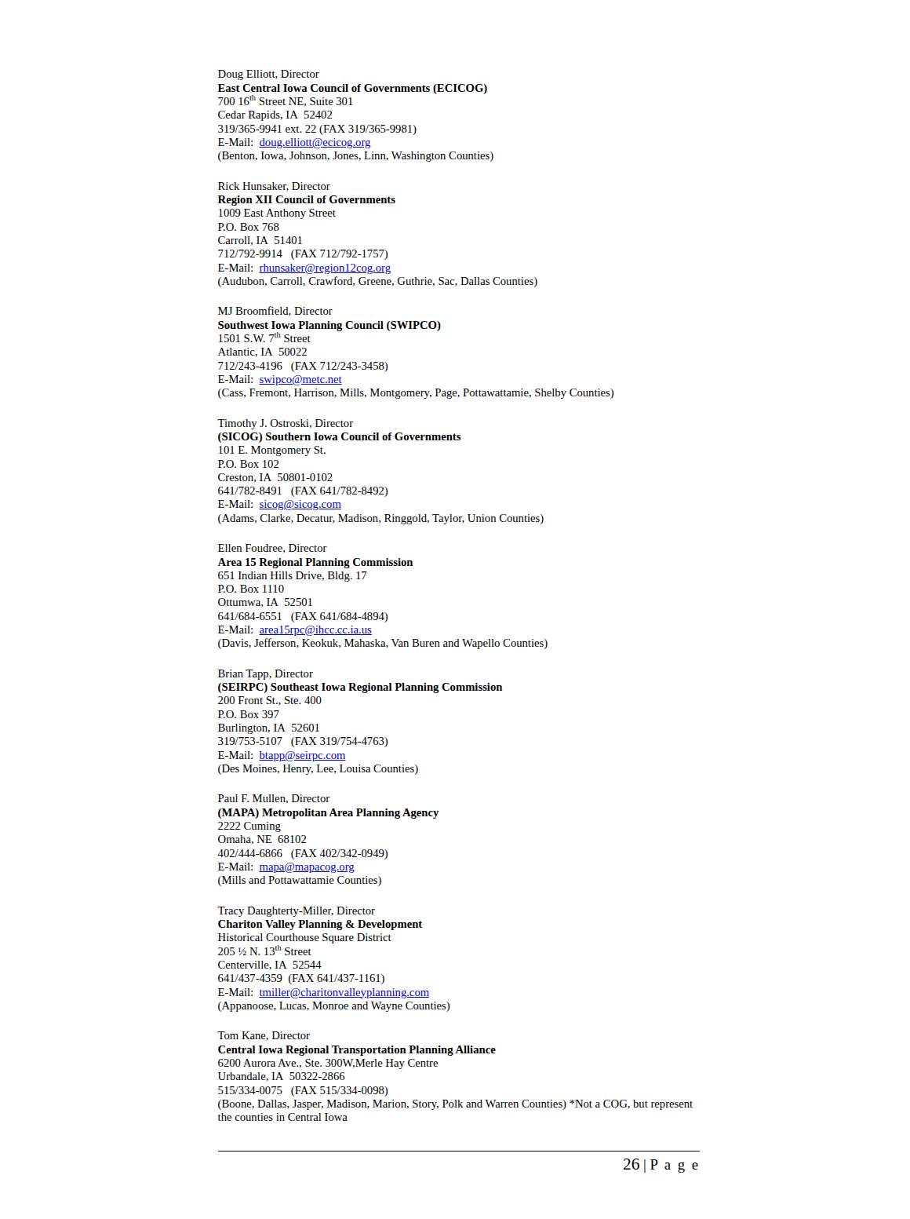Doug Elliott, Director
East Central Iowa Council of Governments (ECICOG)
700 16th Street NE, Suite 301
Cedar Rapids, IA 52402
319/365-9941 ext. 22 (FAX 319/365-9981)
E-Mail: doug.elliott@ecicog.org
(Benton, Iowa, Johnson, Jones, Linn, Washington Counties)
Rick Hunsaker, Director
Region XII Council of Governments
1009 East Anthony Street
P.O. Box 768
Carroll, IA 51401
712/792-9914 (FAX 712/792-1757)
E-Mail: rhunsaker@region12cog.org
(Audubon, Carroll, Crawford, Greene, Guthrie, Sac, Dallas Counties)
MJ Broomfield, Director
Southwest Iowa Planning Council (SWIPCO)
1501 S.W. 7th Street
Atlantic, IA 50022
712/243-4196 (FAX 712/243-3458)
E-Mail: swipco@metc.net
(Cass, Fremont, Harrison, Mills, Montgomery, Page, Pottawattamie, Shelby Counties)
Timothy J. Ostroski, Director
(SICOG) Southern Iowa Council of Governments
101 E. Montgomery St.
P.O. Box 102
Creston, IA 50801-0102
641/782-8491 (FAX 641/782-8492)
E-Mail: sicog@sicog.com
(Adams, Clarke, Decatur, Madison, Ringgold, Taylor, Union Counties)
Ellen Foudree, Director
Area 15 Regional Planning Commission
651 Indian Hills Drive, Bldg. 17
P.O. Box 1110
Ottumwa, IA 52501
641/684-6551 (FAX 641/684-4894)
E-Mail: area15rpc@ihcc.cc.ia.us
(Davis, Jefferson, Keokuk, Mahaska, Van Buren and Wapello Counties)
Brian Tapp, Director
(SEIRPC) Southeast Iowa Regional Planning Commission
200 Front St., Ste. 400
P.O. Box 397
Burlington, IA 52601
319/753-5107 (FAX 319/754-4763)
E-Mail: btapp@seirpc.com
(Des Moines, Henry, Lee, Louisa Counties)
Paul F. Mullen, Director
(MAPA) Metropolitan Area Planning Agency
2222 Cuming
Omaha, NE 68102
402/444-6866 (FAX 402/342-0949)
E-Mail: mapa@mapacog.org
(Mills and Pottawattamie Counties)
Tracy Daughterty-Miller, Director
Chariton Valley Planning & Development
Historical Courthouse Square District
205 ½ N. 13th Street
Centerville, IA 52544
641/437-4359 (FAX 641/437-1161)
E-Mail: tmiller@charitonvalleyplanning.com
(Appanoose, Lucas, Monroe and Wayne Counties)
Tom Kane, Director
Central Iowa Regional Transportation Planning Alliance
6200 Aurora Ave., Ste. 300W,Merle Hay Centre
Urbandale, IA 50322-2866
515/334-0075 (FAX 515/334-0098)
(Boone, Dallas, Jasper, Madison, Marion, Story, Polk and Warren Counties) *Not a COG, but represent the counties in Central Iowa
26 | P a g e